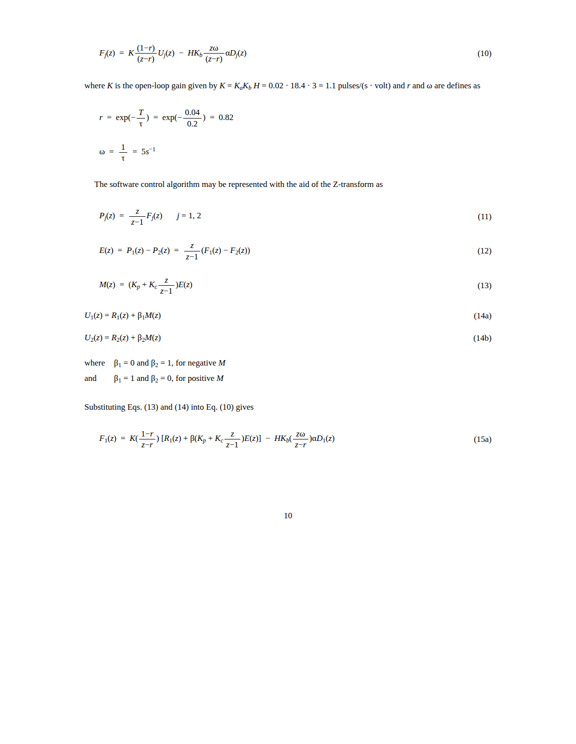Fj(z) = K(1−r)(z−r) Uj(z) − HKb zω(z−r) αDj(z)
(10)
where K is the open-loop gain given by K = KaKb H = 0.02 · 18.4 · 3 = 1.1 pulses/(s · volt) and r and ω are defines as
r = exp(−Tτ) = exp(−0.040.2) = 0.82
ω = 1 τ = 5s−1
The software control algorithm may be represented with the aid of the Z-transform as
Pj(z) = zz−1 Fj(z) j = 1, 2
(11)
E(z) = P1(z) − P2(z) = zz−1(F1(z) − F2(z))
(12)
M(z) = (Kp + Kc zz−1)E(z)
(13)
U1(z) = R1(z) + β1M(z)
(14a)
U2(z) = R2(z) + β2M(z)
(14b)
| where | β 1 = 0 and β 2 = 1, for negative M |
| and | β 1 = 1 and β 2 = 0, for positive M |
Substituting Eqs. (13) and (14) into Eq. (10) gives
F1(z) = K(1−r z−r) [R1(z) + β(Kp + Kc zz−1)E(z)] − HKb(zω z−r)αD1(z)
(15a)
10